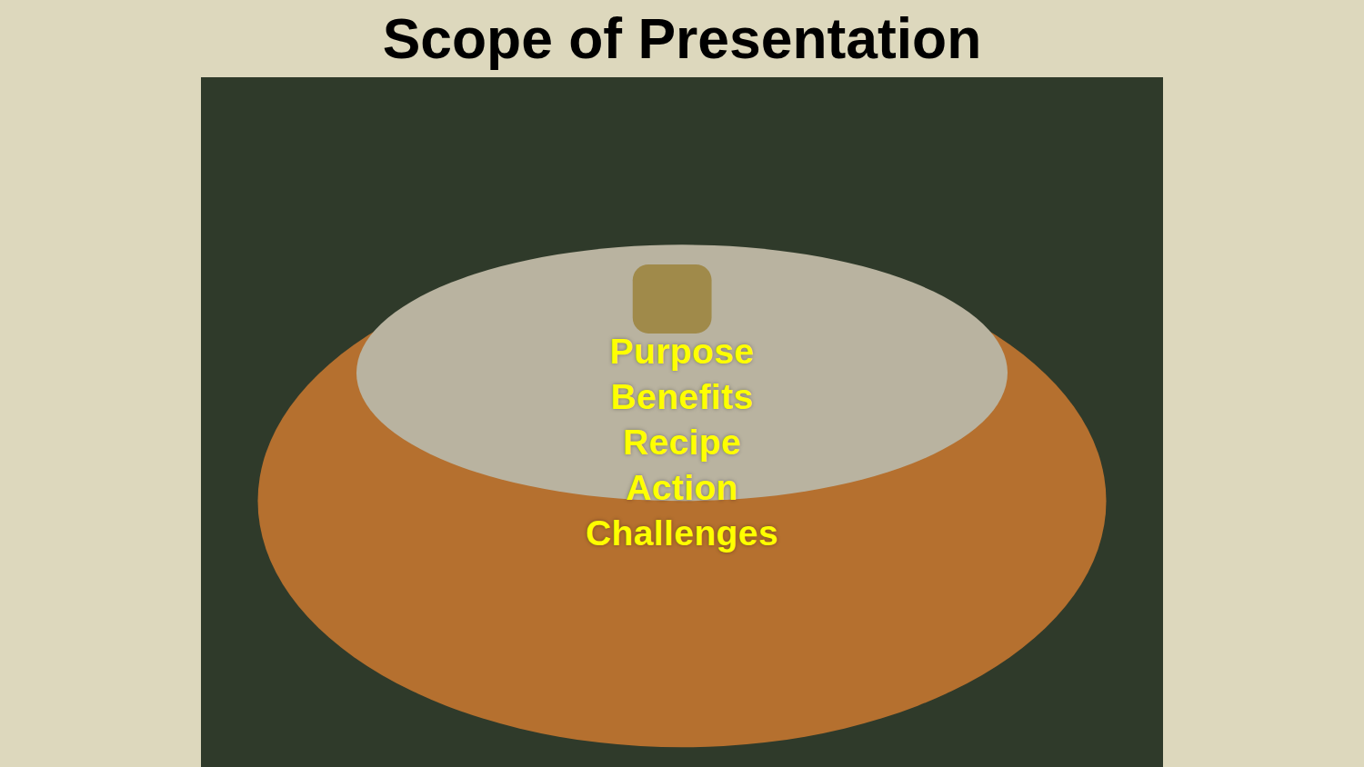Scope of Presentation
Purpose
Benefits
Recipe
Action
Challenges